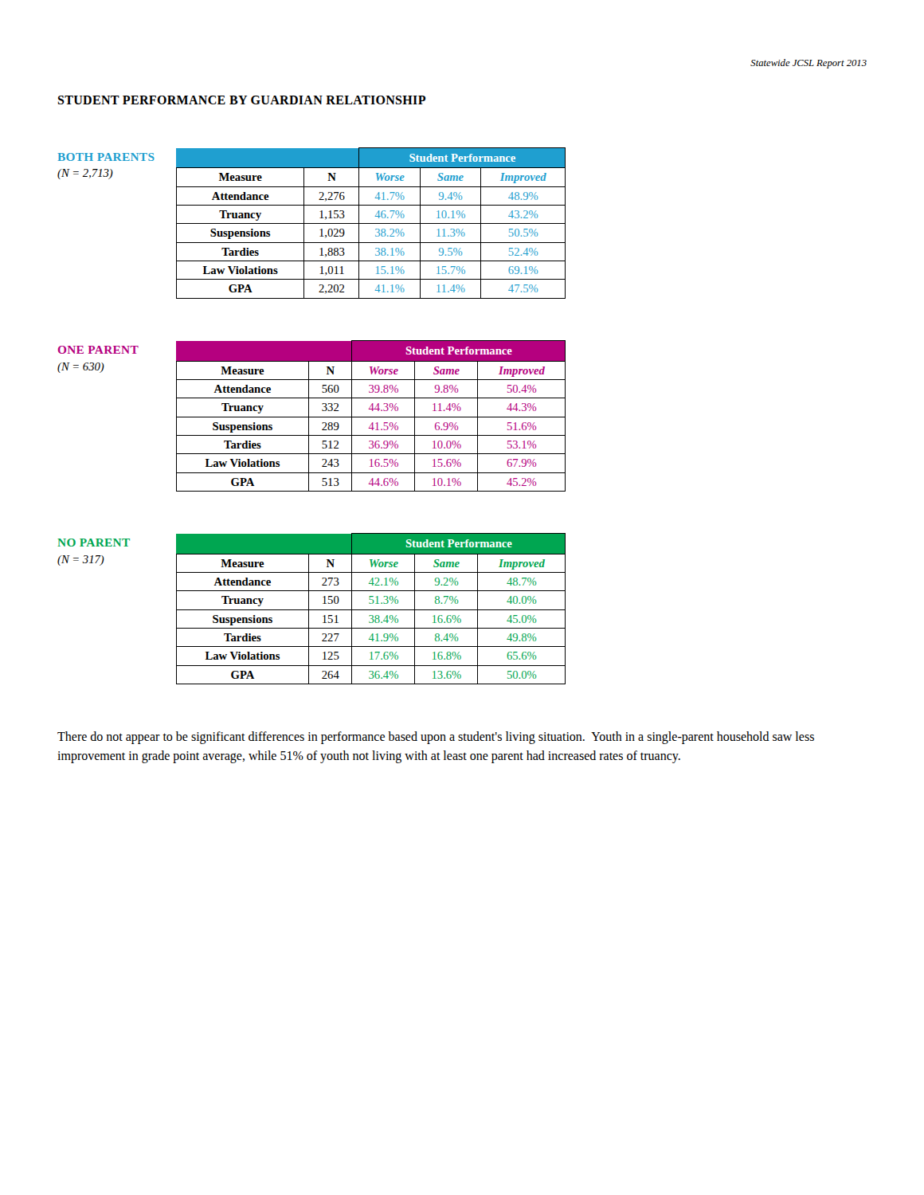Statewide JCSL Report 2013
STUDENT PERFORMANCE BY GUARDIAN RELATIONSHIP
BOTH PARENTS
(N = 2,713)
| | | Student Performance |
| --- | --- | --- |
| Measure | N | Worse | Same | Improved |
| Attendance | 2,276 | 41.7% | 9.4% | 48.9% |
| Truancy | 1,153 | 46.7% | 10.1% | 43.2% |
| Suspensions | 1,029 | 38.2% | 11.3% | 50.5% |
| Tardies | 1,883 | 38.1% | 9.5% | 52.4% |
| Law Violations | 1,011 | 15.1% | 15.7% | 69.1% |
| GPA | 2,202 | 41.1% | 11.4% | 47.5% |
ONE PARENT
(N = 630)
| | | Student Performance |
| --- | --- | --- |
| Measure | N | Worse | Same | Improved |
| Attendance | 560 | 39.8% | 9.8% | 50.4% |
| Truancy | 332 | 44.3% | 11.4% | 44.3% |
| Suspensions | 289 | 41.5% | 6.9% | 51.6% |
| Tardies | 512 | 36.9% | 10.0% | 53.1% |
| Law Violations | 243 | 16.5% | 15.6% | 67.9% |
| GPA | 513 | 44.6% | 10.1% | 45.2% |
NO PARENT
(N = 317)
| | | Student Performance |
| --- | --- | --- |
| Measure | N | Worse | Same | Improved |
| Attendance | 273 | 42.1% | 9.2% | 48.7% |
| Truancy | 150 | 51.3% | 8.7% | 40.0% |
| Suspensions | 151 | 38.4% | 16.6% | 45.0% |
| Tardies | 227 | 41.9% | 8.4% | 49.8% |
| Law Violations | 125 | 17.6% | 16.8% | 65.6% |
| GPA | 264 | 36.4% | 13.6% | 50.0% |
There do not appear to be significant differences in performance based upon a student's living situation. Youth in a single-parent household saw less improvement in grade point average, while 51% of youth not living with at least one parent had increased rates of truancy.